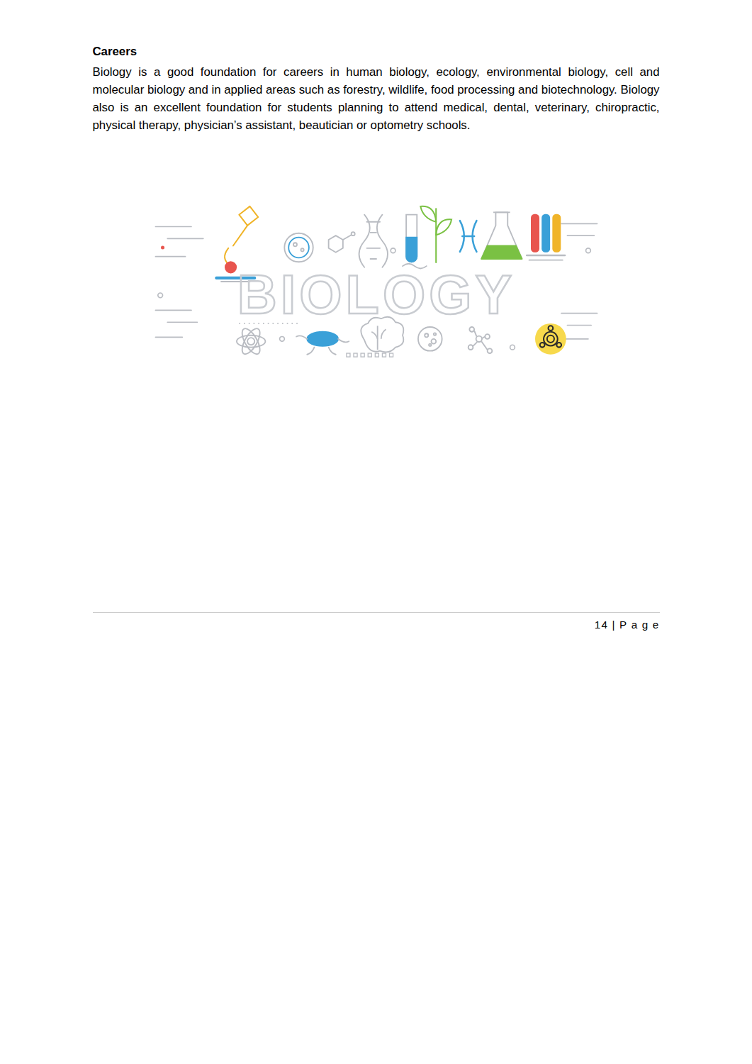Careers
Biology is a good foundation for careers in human biology, ecology, environmental biology, cell and molecular biology and in applied areas such as forestry, wildlife, food processing and biotechnology. Biology also is an excellent foundation for students planning to attend medical, dental, veterinary, chiropractic, physical therapy, physician’s assistant, beautician or optometry schools.
Biology Decorative line-art illustration of the word BIOLOGY surrounded by science icons including a microscope, petri dish, DNA helix, test tubes, a flask, a plant sprout, an atom, a brain, a cell, a molecule and a biohazard symbol. BIOLOGY
14 | P a g e